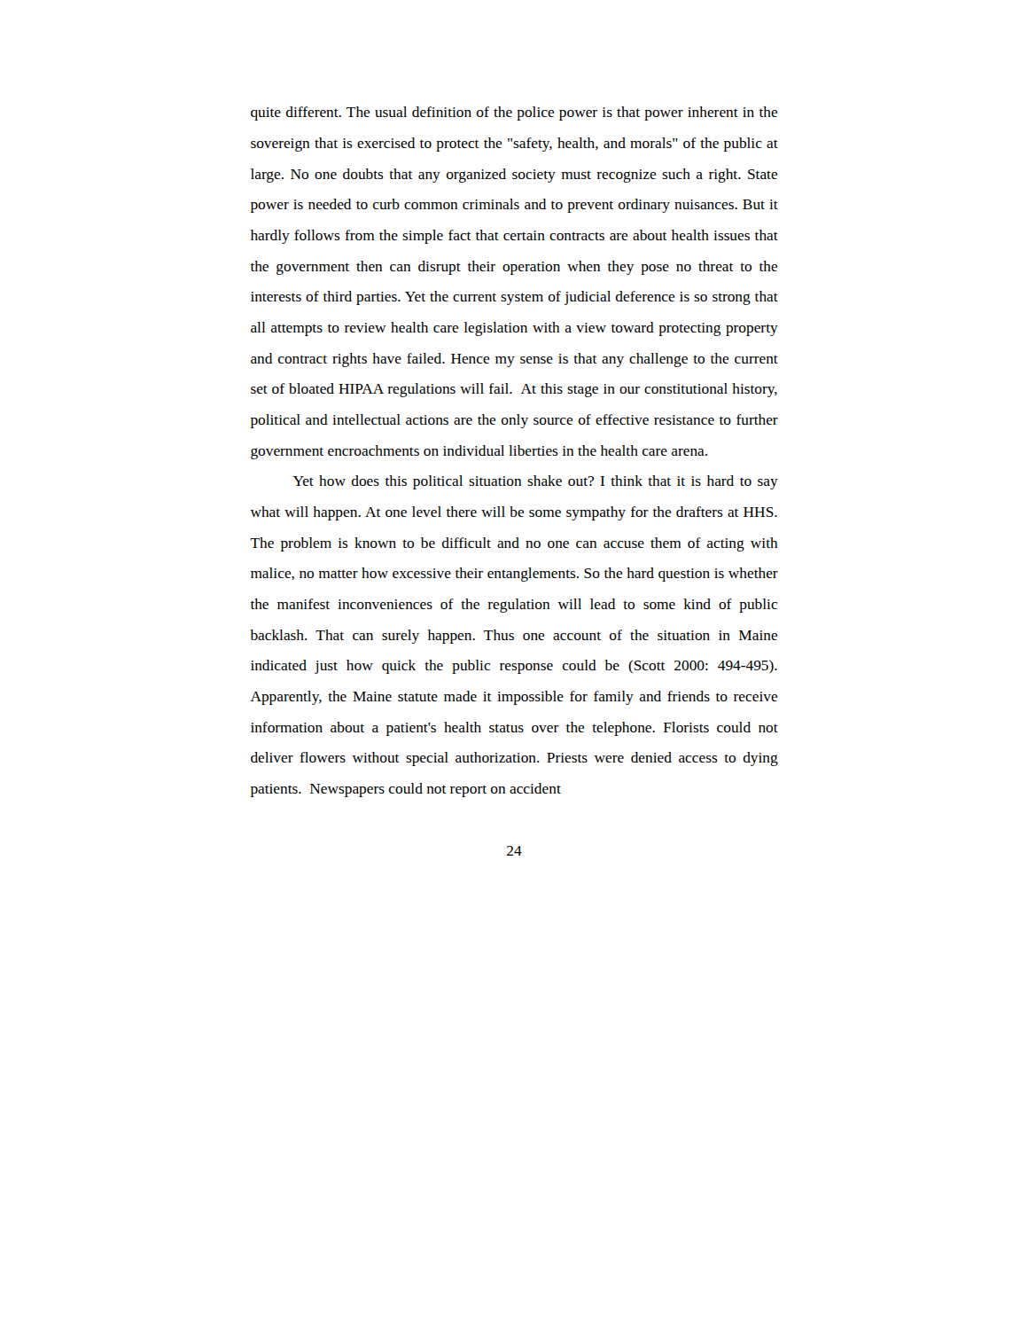quite different. The usual definition of the police power is that power inherent in the sovereign that is exercised to protect the "safety, health, and morals" of the public at large. No one doubts that any organized society must recognize such a right. State power is needed to curb common criminals and to prevent ordinary nuisances. But it hardly follows from the simple fact that certain contracts are about health issues that the government then can disrupt their operation when they pose no threat to the interests of third parties. Yet the current system of judicial deference is so strong that all attempts to review health care legislation with a view toward protecting property and contract rights have failed. Hence my sense is that any challenge to the current set of bloated HIPAA regulations will fail. At this stage in our constitutional history, political and intellectual actions are the only source of effective resistance to further government encroachments on individual liberties in the health care arena.
Yet how does this political situation shake out? I think that it is hard to say what will happen. At one level there will be some sympathy for the drafters at HHS. The problem is known to be difficult and no one can accuse them of acting with malice, no matter how excessive their entanglements. So the hard question is whether the manifest inconveniences of the regulation will lead to some kind of public backlash. That can surely happen. Thus one account of the situation in Maine indicated just how quick the public response could be (Scott 2000: 494-495). Apparently, the Maine statute made it impossible for family and friends to receive information about a patient's health status over the telephone. Florists could not deliver flowers without special authorization. Priests were denied access to dying patients. Newspapers could not report on accident
24